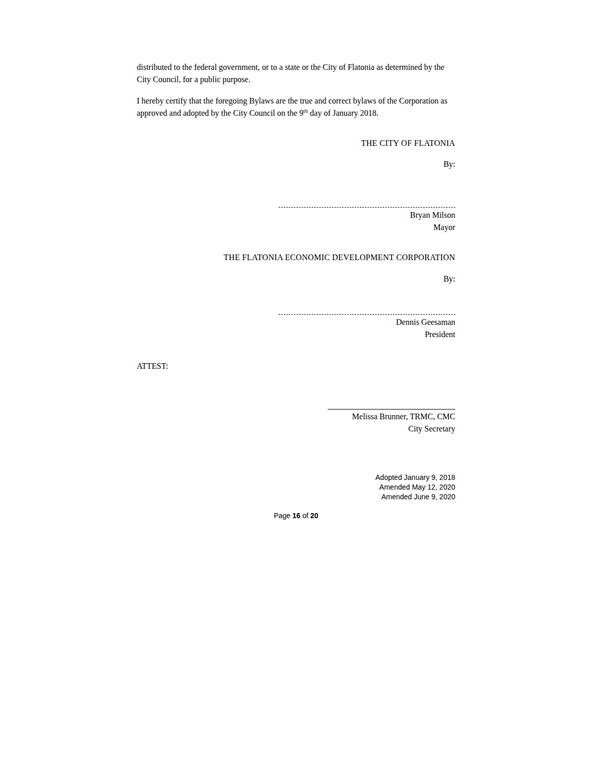distributed to the federal government, or to a state or the City of Flatonia as determined by the City Council, for a public purpose.
I hereby certify that the foregoing Bylaws are the true and correct bylaws of the Corporation as approved and adopted by the City Council on the 9th day of January 2018.
THE CITY OF FLATONIA
By:
Bryan Milson
Mayor
THE FLATONIA ECONOMIC DEVELOPMENT CORPORATION
By:
Dennis Geesaman
President
ATTEST:
Melissa Brunner, TRMC, CMC
City Secretary
Adopted January 9, 2018
Amended May 12, 2020
Amended June 9, 2020
Page 16 of 20